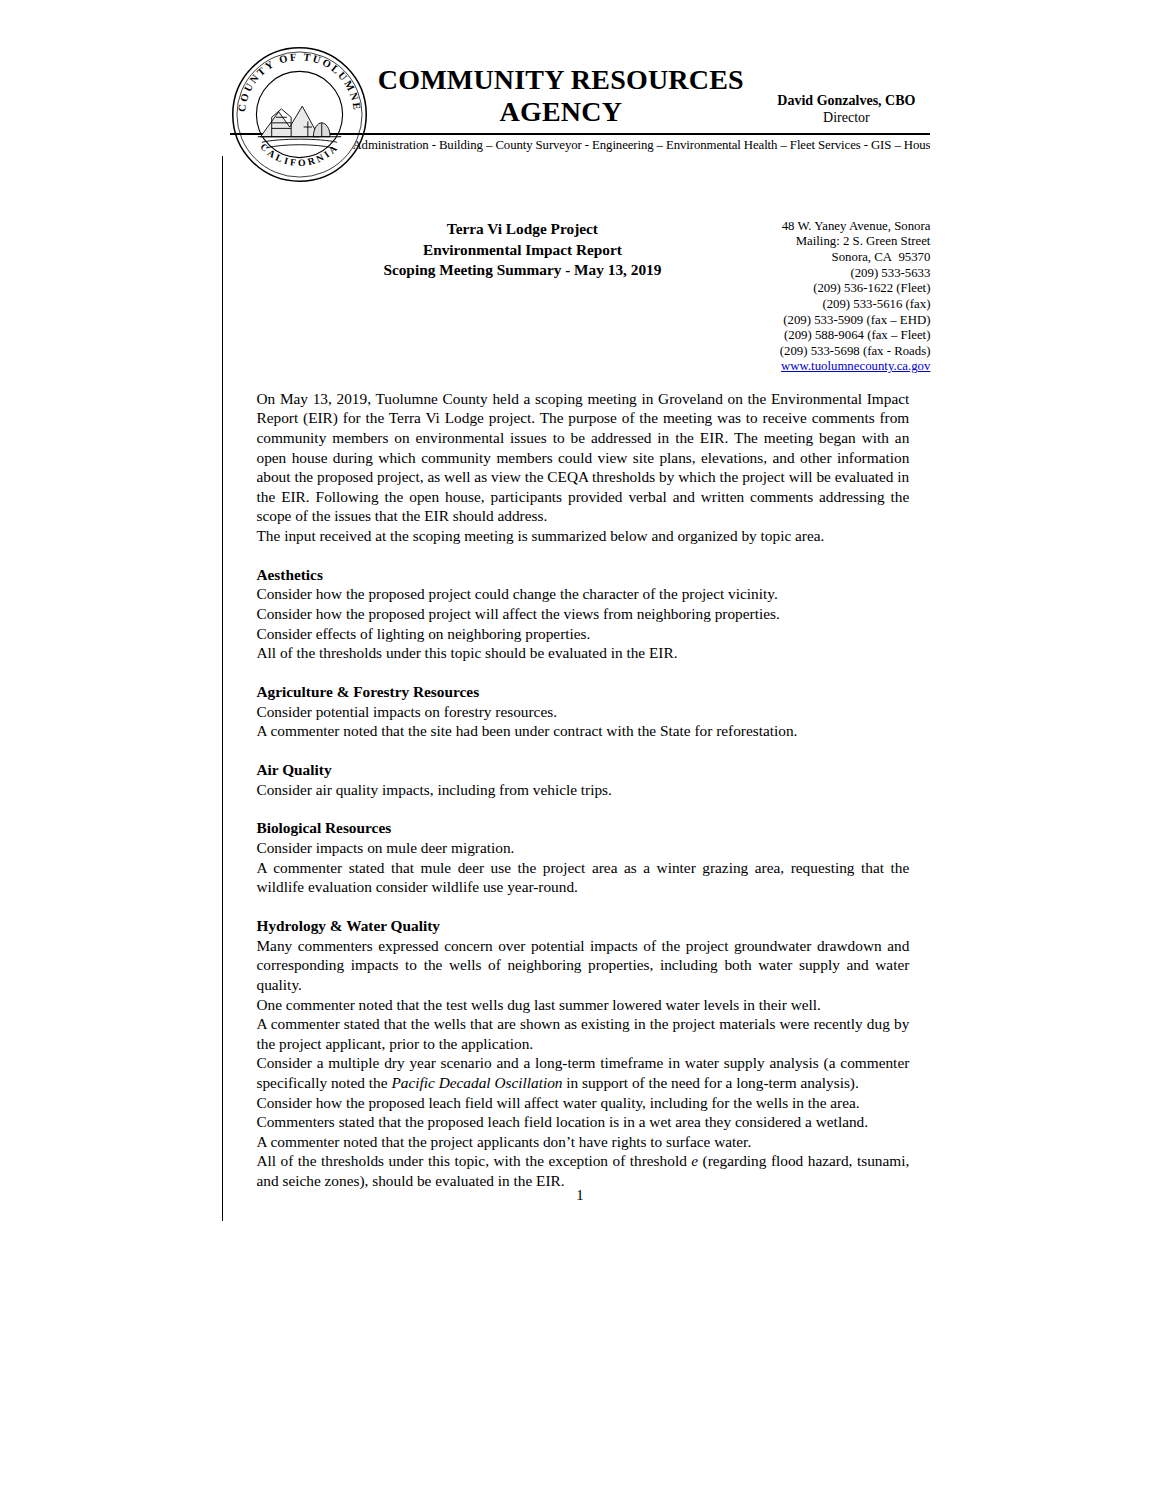COUNTY OF TUOLUMNE CALIFORNIA
COMMUNITY RESOURCES
AGENCY
David Gonzalves, CBO
Director
Administration - Building – County Surveyor - Engineering – Environmental Health – Fleet Services - GIS – Housing - Planning – Roads – Solid Waste
48 W. Yaney Avenue, Sonora
Mailing: 2 S. Green Street
Sonora, CA 95370
(209) 533-5633
(209) 536-1622 (Fleet)
(209) 533-5616 (fax)
(209) 533-5909 (fax – EHD)
(209) 588-9064 (fax – Fleet)
(209) 533-5698 (fax - Roads)
www.tuolumnecounty.ca.gov
Terra Vi Lodge Project
Environmental Impact Report
Scoping Meeting Summary - May 13, 2019
On May 13, 2019, Tuolumne County held a scoping meeting in Groveland on the Environmental Impact Report (EIR) for the Terra Vi Lodge project. The purpose of the meeting was to receive comments from community members on environmental issues to be addressed in the EIR. The meeting began with an open house during which community members could view site plans, elevations, and other information about the proposed project, as well as view the CEQA thresholds by which the project will be evaluated in the EIR. Following the open house, participants provided verbal and written comments addressing the scope of the issues that the EIR should address.
The input received at the scoping meeting is summarized below and organized by topic area.
Aesthetics
Consider how the proposed project could change the character of the project vicinity.
Consider how the proposed project will affect the views from neighboring properties.
Consider effects of lighting on neighboring properties.
All of the thresholds under this topic should be evaluated in the EIR.
Agriculture & Forestry Resources
Consider potential impacts on forestry resources.
A commenter noted that the site had been under contract with the State for reforestation.
Air Quality
Consider air quality impacts, including from vehicle trips.
Biological Resources
Consider impacts on mule deer migration.
A commenter stated that mule deer use the project area as a winter grazing area, requesting that the wildlife evaluation consider wildlife use year-round.
Hydrology & Water Quality
Many commenters expressed concern over potential impacts of the project groundwater drawdown and corresponding impacts to the wells of neighboring properties, including both water supply and water quality.
One commenter noted that the test wells dug last summer lowered water levels in their well.
A commenter stated that the wells that are shown as existing in the project materials were recently dug by the project applicant, prior to the application.
Consider a multiple dry year scenario and a long-term timeframe in water supply analysis (a commenter specifically noted the Pacific Decadal Oscillation in support of the need for a long-term analysis).
Consider how the proposed leach field will affect water quality, including for the wells in the area.
Commenters stated that the proposed leach field location is in a wet area they considered a wetland.
A commenter noted that the project applicants don’t have rights to surface water.
All of the thresholds under this topic, with the exception of threshold e (regarding flood hazard, tsunami, and seiche zones), should be evaluated in the EIR.
1